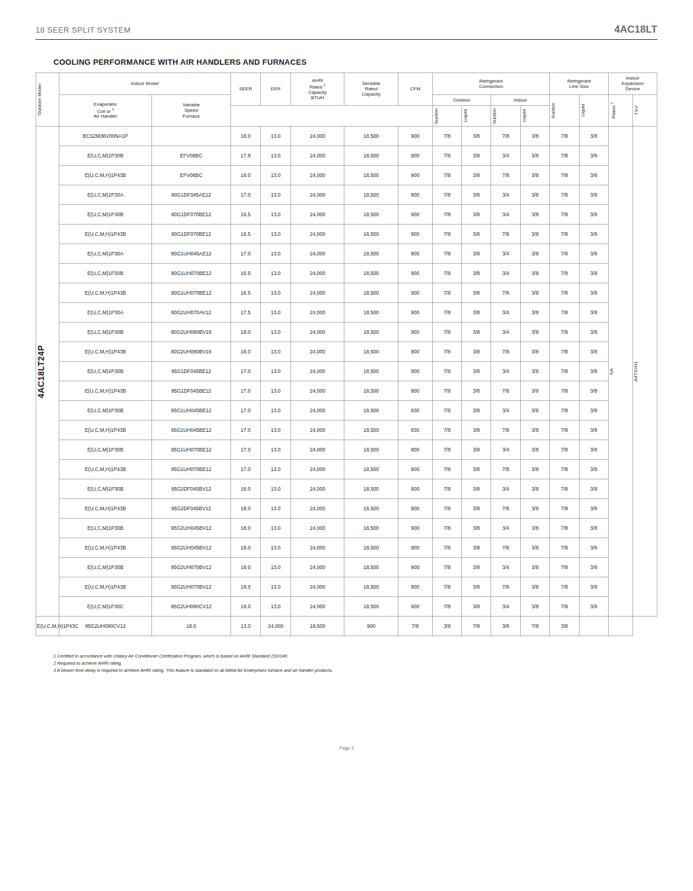18 SEER SPLIT SYSTEM
4AC18LT
COOLING PERFORMANCE WITH AIR HANDLERS AND FURNACES
| Outdoor Model | Indoor Model | SEER | EER | AHRI Rated 1 Capacity BTUH | Sensible Rated Capacity | CFM | Refrigerant Connection | Refrigerant Line Size | Indoor Expansion Device |
| --- | --- | --- | --- | --- | --- | --- | --- | --- | --- |
| Evaporator Coil or 3 Air Handler | Vairable Speed Furnace | Outdoor | Indoor | Suction | Liquid | Piston 2 | TXV |
| Suction | Liquid | Suction | Liquid |
| 4AC18LT24P | BCS2M36V00NA1P | | 18.0 | 13.0 | 24,000 | 18,500 | 900 | 7/8 | 3/8 | 7/8 | 3/8 | 7/8 | 3/8 | NA | A4TXV01 |
| E(U,C,M)1P30B | EFV08BC | 17.8 | 13.0 | 24,000 | 18,500 | 900 | 7/8 | 3/8 | 3/4 | 3/8 | 7/8 | 3/8 |
| E(U,C,M,H)1P43B | EFV08BC | 18.0 | 13.0 | 24,000 | 18,500 | 900 | 7/8 | 3/8 | 7/8 | 3/8 | 7/8 | 3/8 |
| E(U,C,M)1P30A | 80G1DF045AE12 | 17.0 | 13.0 | 24,000 | 18,500 | 900 | 7/8 | 3/8 | 3/4 | 3/8 | 7/8 | 3/8 |
| E(U,C,M)1P30B | 80G1DF070BE12 | 16.5 | 13.0 | 24,000 | 18,500 | 900 | 7/8 | 3/8 | 3/4 | 3/8 | 7/8 | 3/8 |
| E(U,C,M,H)1P43B | 80G1DF070BE12 | 16.5 | 13.0 | 24,000 | 18,500 | 900 | 7/8 | 3/8 | 7/8 | 3/8 | 7/8 | 3/8 |
| E(U,C,M)1P30A | 80G1UH045AE12 | 17.0 | 13.0 | 24,000 | 18,500 | 900 | 7/8 | 3/8 | 3/4 | 3/8 | 7/8 | 3/8 |
| E(U,C,M)1P30B | 80G1UH070BE12 | 16.5 | 13.0 | 24,000 | 18,500 | 900 | 7/8 | 3/8 | 3/4 | 3/8 | 7/8 | 3/8 |
| E(U,C,M,H)1P43B | 80G1UH070BE12 | 16.5 | 13.0 | 24,000 | 18,500 | 900 | 7/8 | 3/8 | 7/8 | 3/8 | 7/8 | 3/8 |
| E(U,C,M)1P30A | 80G2UH070AV12 | 17.5 | 13.0 | 24,000 | 18,500 | 900 | 7/8 | 3/8 | 3/4 | 3/8 | 7/8 | 3/8 |
| E(U,C,M)1P30B | 80G2UH090BV16 | 18.0 | 13.0 | 24,000 | 18,500 | 900 | 7/8 | 3/8 | 3/4 | 3/8 | 7/8 | 3/8 |
| E(U,C,M,H)1P43B | 80G2UH090BV16 | 18.0 | 13.0 | 24,000 | 18,500 | 900 | 7/8 | 3/8 | 7/8 | 3/8 | 7/8 | 3/8 |
| E(U,C,M)1P30B | 95G1DF045BE12 | 17.0 | 13.0 | 24,000 | 18,500 | 800 | 7/8 | 3/8 | 3/4 | 3/8 | 7/8 | 3/8 |
| E(U,C,M,H)1P43B | 95G1DF045BE12 | 17.0 | 13.0 | 24,000 | 18,500 | 800 | 7/8 | 3/8 | 7/8 | 3/8 | 7/8 | 3/8 |
| E(U,C,M)1P30B | 95G1UH045BE12 | 17.0 | 13.0 | 24,000 | 18,500 | 830 | 7/8 | 3/8 | 3/4 | 3/8 | 7/8 | 3/8 |
| E(U,C,M,H)1P43B | 95G1UH045BE12 | 17.0 | 13.0 | 24,000 | 18,500 | 830 | 7/8 | 3/8 | 7/8 | 3/8 | 7/8 | 3/8 |
| E(U,C,M)1P30B | 95G1UH070BE12 | 17.0 | 13.0 | 24,000 | 18,500 | 800 | 7/8 | 3/8 | 3/4 | 3/8 | 7/8 | 3/8 |
| E(U,C,M,H)1P43B | 95G1UH070BE12 | 17.0 | 13.0 | 24,000 | 18,500 | 800 | 7/8 | 3/8 | 7/8 | 3/8 | 7/8 | 3/8 |
| E(U,C,M)1P30B | 95G2DF045BV12 | 18.0 | 13.0 | 24,000 | 18,500 | 900 | 7/8 | 3/8 | 3/4 | 3/8 | 7/8 | 3/8 |
| E(U,C,M,H)1P43B | 95G2DF045BV12 | 18.0 | 13.0 | 24,000 | 18,500 | 900 | 7/8 | 3/8 | 7/8 | 3/8 | 7/8 | 3/8 |
| E(U,C,M)1P30B | 95G2UH045BV12 | 18.0 | 13.0 | 24,000 | 18,500 | 900 | 7/8 | 3/8 | 3/4 | 3/8 | 7/8 | 3/8 |
| E(U,C,M,H)1P43B | 95G2UH045BV12 | 18.0 | 13.0 | 24,000 | 18,500 | 900 | 7/8 | 3/8 | 7/8 | 3/8 | 7/8 | 3/8 |
| E(U,C,M)1P30B | 95G2UH070BV12 | 18.0 | 13.0 | 24,000 | 18,500 | 900 | 7/8 | 3/8 | 3/4 | 3/8 | 7/8 | 3/8 |
| E(U,C,M,H)1P43B | 95G2UH070BV12 | 18.0 | 13.0 | 24,000 | 18,500 | 900 | 7/8 | 3/8 | 7/8 | 3/8 | 7/8 | 3/8 |
| E(U,C,M)1P30C | 95G2UH090CV12 | 18.0 | 13.0 | 24,000 | 18,500 | 900 | 7/8 | 3/8 | 3/4 | 3/8 | 7/8 | 3/8 |
| E(U,C,M,H)1P43C | 95G2UH090CV12 | 18.0 | 13.0 | 24,000 | 18,500 | 900 | 7/8 | 3/8 | 7/8 | 3/8 | 7/8 | 3/8 | | |
1 Certified in accordance with Unitary Air Conditioner Certification Program, which is based on AHRI Standard 210/240.
2 Required to achieve AHRI rating.
3 A blower time delay is required to achieve AHRI rating. This feature is standard on all Allied Air Enterprises furnace and air handler products.
Page 3